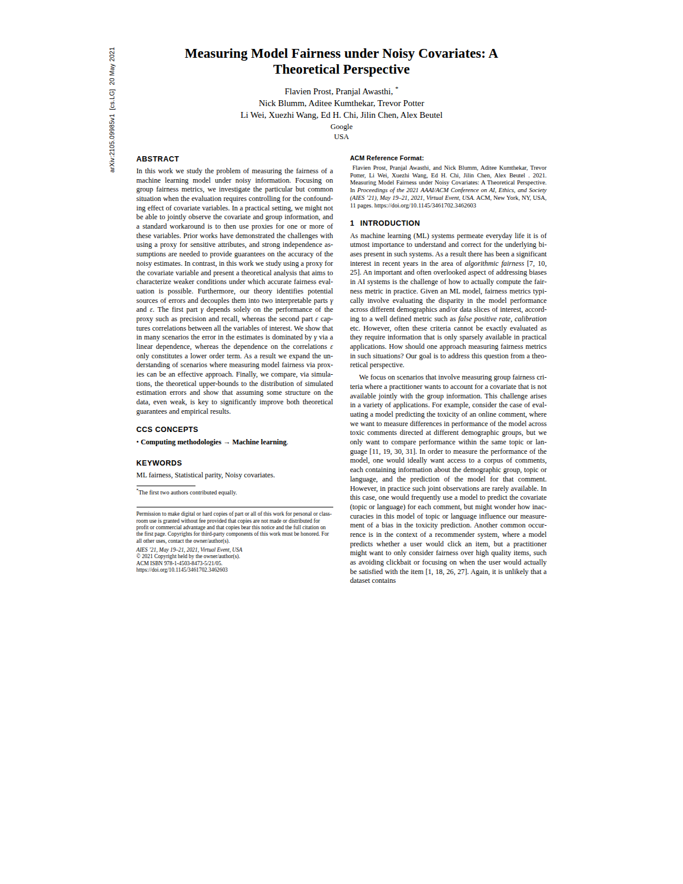arXiv:2105.09985v1 [cs.LG] 20 May 2021
Measuring Model Fairness under Noisy Covariates: A
Theoretical Perspective
Flavien Prost, Pranjal Awasthi, * Nick Blumm, Aditee Kumthekar, Trevor Potter Li Wei, Xuezhi Wang, Ed H. Chi, Jilin Chen, Alex Beutel
Google
USA
Abstract
In this work we study the problem of measuring the fairness of a machine learning model under noisy information. Focusing on group fairness metrics, we investigate the particular but common situation when the evaluation requires controlling for the confounding effect of covariate variables. In a practical setting, we might not be able to jointly observe the covariate and group information, and a standard workaround is to then use proxies for one or more of these variables. Prior works have demonstrated the challenges with using a proxy for sensitive attributes, and strong independence assumptions are needed to provide guarantees on the accuracy of the noisy estimates. In contrast, in this work we study using a proxy for the covariate variable and present a theoretical analysis that aims to characterize weaker conditions under which accurate fairness evaluation is possible. Furthermore, our theory identifies potential sources of errors and decouples them into two interpretable parts γ and ε. The first part γ depends solely on the performance of the proxy such as precision and recall, whereas the second part ε captures correlations between all the variables of interest. We show that in many scenarios the error in the estimates is dominated by γ via a linear dependence, whereas the dependence on the correlations ε only constitutes a lower order term. As a result we expand the understanding of scenarios where measuring model fairness via proxies can be an effective approach. Finally, we compare, via simulations, the theoretical upper-bounds to the distribution of simulated estimation errors and show that assuming some structure on the data, even weak, is key to significantly improve both theoretical guarantees and empirical results.
CCS Concepts
• Computing methodologies → Machine learning.
Keywords
ML fairness, Statistical parity, Noisy covariates.
*The first two authors contributed equally.
Permission to make digital or hard copies of part or all of this work for personal or classroom use is granted without fee provided that copies are not made or distributed for profit or commercial advantage and that copies bear this notice and the full citation on the first page. Copyrights for third-party components of this work must be honored. For all other uses, contact the owner/author(s).
AIES ’21, May 19–21, 2021, Virtual Event, USA
© 2021 Copyright held by the owner/author(s).
ACM ISBN 978-1-4503-8473-5/21/05.
https://doi.org/10.1145/3461702.3462603
ACM Reference Format:
Flavien Prost, Pranjal Awasthi, and Nick Blumm, Aditee Kumthekar, Trevor Potter, Li Wei, Xuezhi Wang, Ed H. Chi, Jilin Chen, Alex Beutel . 2021. Measuring Model Fairness under Noisy Covariates: A Theoretical Perspective. In Proceedings of the 2021 AAAI/ACM Conference on AI, Ethics, and Society (AIES ’21), May 19–21, 2021, Virtual Event, USA. ACM, New York, NY, USA, 11 pages. https://doi.org/10.1145/3461702.3462603
1 INTRODUCTION
As machine learning (ML) systems permeate everyday life it is of utmost importance to understand and correct for the underlying biases present in such systems. As a result there has been a significant interest in recent years in the area of algorithmic fairness [7, 10, 25]. An important and often overlooked aspect of addressing biases in AI systems is the challenge of how to actually compute the fairness metric in practice. Given an ML model, fairness metrics typically involve evaluating the disparity in the model performance across different demographics and/or data slices of interest, according to a well defined metric such as false positive rate, calibration etc. However, often these criteria cannot be exactly evaluated as they require information that is only sparsely available in practical applications. How should one approach measuring fairness metrics in such situations? Our goal is to address this question from a theoretical perspective.
We focus on scenarios that involve measuring group fairness criteria where a practitioner wants to account for a covariate that is not available jointly with the group information. This challenge arises in a variety of applications. For example, consider the case of evaluating a model predicting the toxicity of an online comment, where we want to measure differences in performance of the model across toxic comments directed at different demographic groups, but we only want to compare performance within the same topic or language [11, 19, 30, 31]. In order to measure the performance of the model, one would ideally want access to a corpus of comments, each containing information about the demographic group, topic or language, and the prediction of the model for that comment. However, in practice such joint observations are rarely available. In this case, one would frequently use a model to predict the covariate (topic or language) for each comment, but might wonder how inaccuracies in this model of topic or language influence our measurement of a bias in the toxicity prediction. Another common occurrence is in the context of a recommender system, where a model predicts whether a user would click an item, but a practitioner might want to only consider fairness over high quality items, such as avoiding clickbait or focusing on when the user would actually be satisfied with the item [1, 18, 26, 27]. Again, it is unlikely that a dataset contains